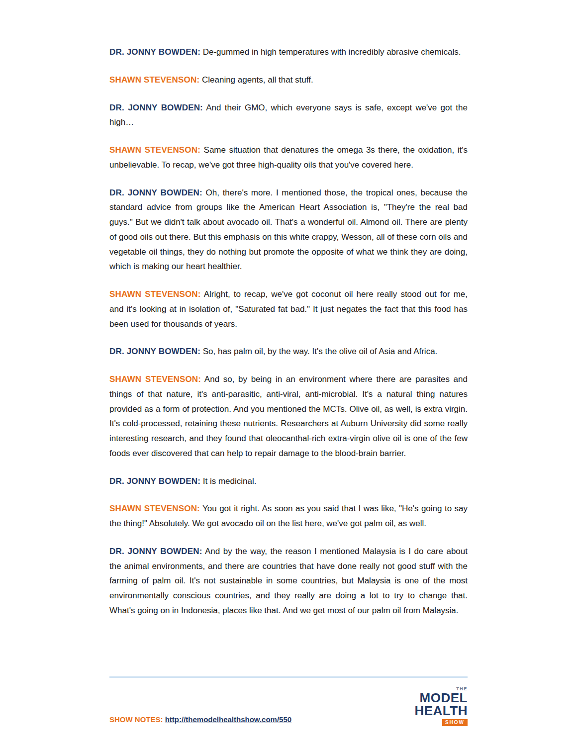DR. JONNY BOWDEN: De-gummed in high temperatures with incredibly abrasive chemicals.
SHAWN STEVENSON: Cleaning agents, all that stuff.
DR. JONNY BOWDEN: And their GMO, which everyone says is safe, except we've got the high…
SHAWN STEVENSON: Same situation that denatures the omega 3s there, the oxidation, it's unbelievable. To recap, we've got three high-quality oils that you've covered here.
DR. JONNY BOWDEN: Oh, there's more. I mentioned those, the tropical ones, because the standard advice from groups like the American Heart Association is, "They're the real bad guys." But we didn't talk about avocado oil. That's a wonderful oil. Almond oil. There are plenty of good oils out there. But this emphasis on this white crappy, Wesson, all of these corn oils and vegetable oil things, they do nothing but promote the opposite of what we think they are doing, which is making our heart healthier.
SHAWN STEVENSON: Alright, to recap, we've got coconut oil here really stood out for me, and it's looking at in isolation of, "Saturated fat bad." It just negates the fact that this food has been used for thousands of years.
DR. JONNY BOWDEN: So, has palm oil, by the way. It's the olive oil of Asia and Africa.
SHAWN STEVENSON: And so, by being in an environment where there are parasites and things of that nature, it's anti-parasitic, anti-viral, anti-microbial. It's a natural thing natures provided as a form of protection. And you mentioned the MCTs. Olive oil, as well, is extra virgin. It's cold-processed, retaining these nutrients. Researchers at Auburn University did some really interesting research, and they found that oleocanthal-rich extra-virgin olive oil is one of the few foods ever discovered that can help to repair damage to the blood-brain barrier.
DR. JONNY BOWDEN: It is medicinal.
SHAWN STEVENSON: You got it right. As soon as you said that I was like, "He's going to say the thing!" Absolutely. We got avocado oil on the list here, we've got palm oil, as well.
DR. JONNY BOWDEN: And by the way, the reason I mentioned Malaysia is I do care about the animal environments, and there are countries that have done really not good stuff with the farming of palm oil. It's not sustainable in some countries, but Malaysia is one of the most environmentally conscious countries, and they really are doing a lot to try to change that. What's going on in Indonesia, places like that. And we get most of our palm oil from Malaysia.
SHOW NOTES: http://themodelhealthshow.com/550
The Model Health Show